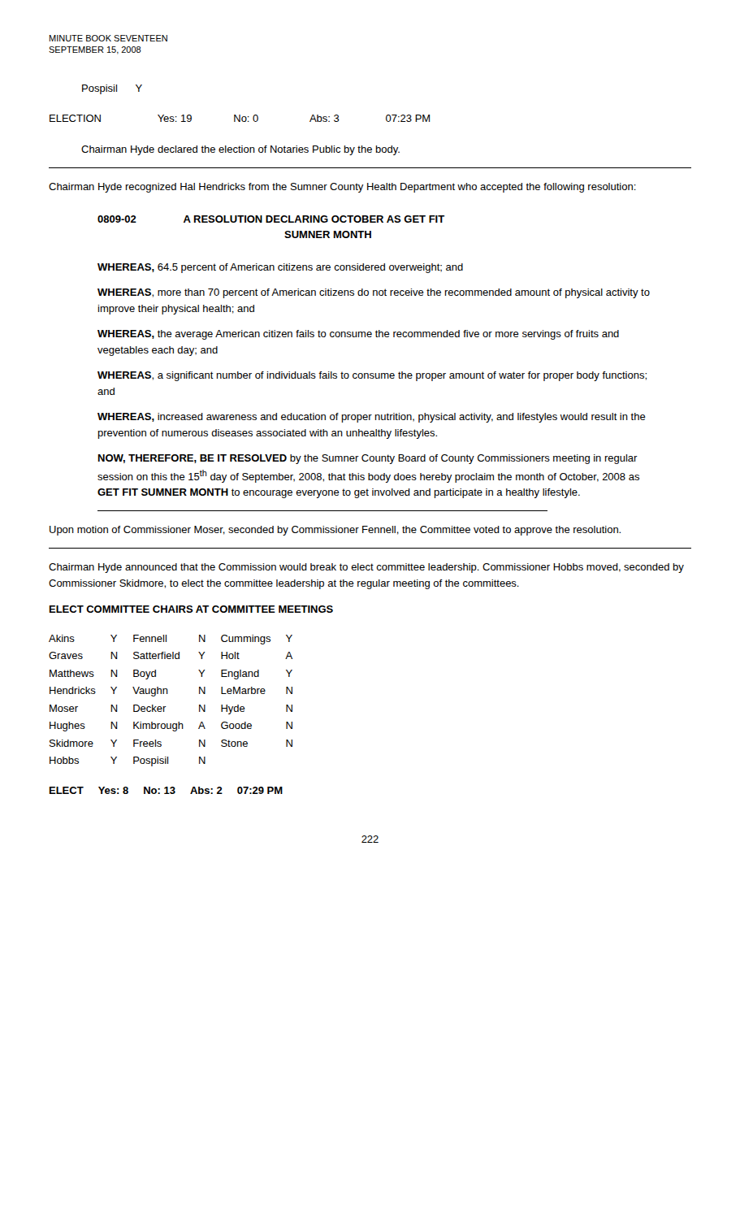MINUTE BOOK SEVENTEEN
SEPTEMBER 15, 2008
Pospisil Y
ELECTION Yes: 19 No: 0 Abs: 3 07:23 PM
Chairman Hyde declared the election of Notaries Public by the body.
Chairman Hyde recognized Hal Hendricks from the Sumner County Health Department who accepted the following resolution:
0809-02 A RESOLUTION DECLARING OCTOBER AS GET FIT
SUMNER MONTH
WHEREAS, 64.5 percent of American citizens are considered overweight; and
WHEREAS, more than 70 percent of American citizens do not receive the recommended amount of physical activity to improve their physical health; and
WHEREAS, the average American citizen fails to consume the recommended five or more servings of fruits and vegetables each day; and
WHEREAS, a significant number of individuals fails to consume the proper amount of water for proper body functions; and
WHEREAS, increased awareness and education of proper nutrition, physical activity, and lifestyles would result in the prevention of numerous diseases associated with an unhealthy lifestyles.
NOW, THEREFORE, BE IT RESOLVED by the Sumner County Board of County Commissioners meeting in regular session on this the 15th day of September, 2008, that this body does hereby proclaim the month of October, 2008 as GET FIT SUMNER MONTH to encourage everyone to get involved and participate in a healthy lifestyle.
Upon motion of Commissioner Moser, seconded by Commissioner Fennell, the Committee voted to approve the resolution.
Chairman Hyde announced that the Commission would break to elect committee leadership. Commissioner Hobbs moved, seconded by Commissioner Skidmore, to elect the committee leadership at the regular meeting of the committees.
ELECT COMMITTEE CHAIRS AT COMMITTEE MEETINGS
| Akins | Y | Fennell | N | Cummings | Y |
| Graves | N | Satterfield | Y | Holt | A |
| Matthews | N | Boyd | Y | England | Y |
| Hendricks | Y | Vaughn | N | LeMarbre | N |
| Moser | N | Decker | N | Hyde | N |
| Hughes | N | Kimbrough | A | Goode | N |
| Skidmore | Y | Freels | N | Stone | N |
| Hobbs | Y | Pospisil | N | | |
| ELECT | Yes: 8 | No: 13 | Abs: 2 | 07:29 PM |
222